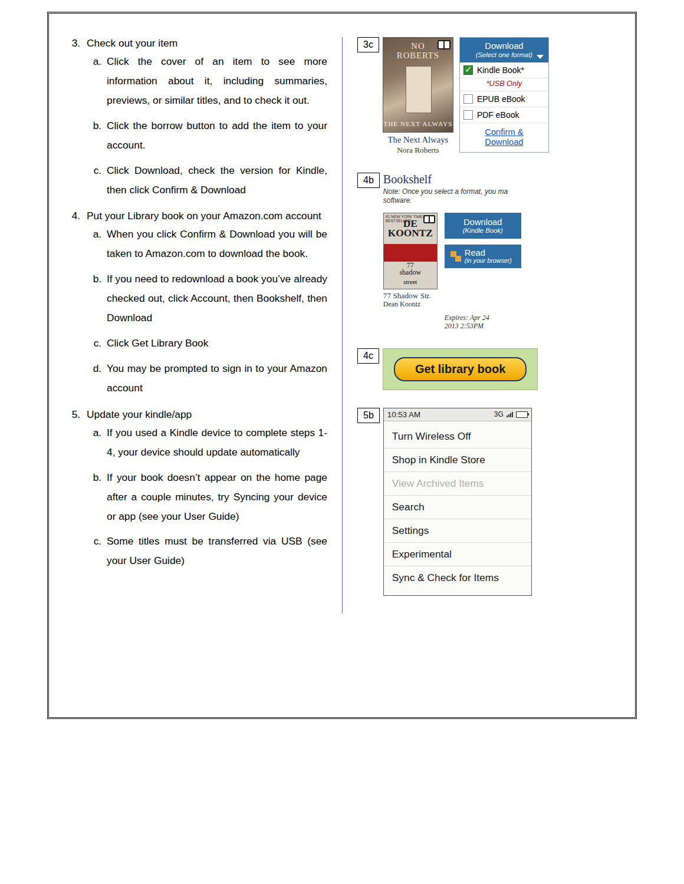Check out your item
Click the cover of an item to see more information about it, including summaries, previews, or similar titles, and to check it out.
Click the borrow button to add the item to your account.
Click Download, check the version for Kindle, then click Confirm & Download
Put your Library book on your Amazon.com account
When you click Confirm & Download you will be taken to Amazon.com to download the book.
If you need to redownload a book you’ve already checked out, click Account, then Bookshelf, then Download
Click Get Library Book
You may be prompted to sign in to your Amazon account
Update your kindle/app
If you used a Kindle device to complete steps 1-4, your device should update automatically
If your book doesn’t appear on the home page after a couple minutes, try Syncing your device or app (see your User Guide)
Some titles must be transferred via USB (see your User Guide)
3c
NO
ROBERTS
THE NEXT ALWAYS
The Next Always
Nora Roberts
Download
(Select one format)
Kindle Book*
*USB Only
EPUB eBook
PDF eBook
Confirm &
Download
4b
Bookshelf
Note: Once you select a format, you ma
software.
#1 NEW YORK TIMES BESTSELLER
DE
KOONTZ
77
shadow
street
77 Shadow Str.
Dean Koontz
Download
(Kindle Book)
Read
(in your browser)
Expires: Apr 24
2013 2:53PM
4c
Get library book
5b
10:53 AM 3G
Turn Wireless Off
Shop in Kindle Store
View Archived Items
Search
Settings
Experimental
Sync & Check for Items